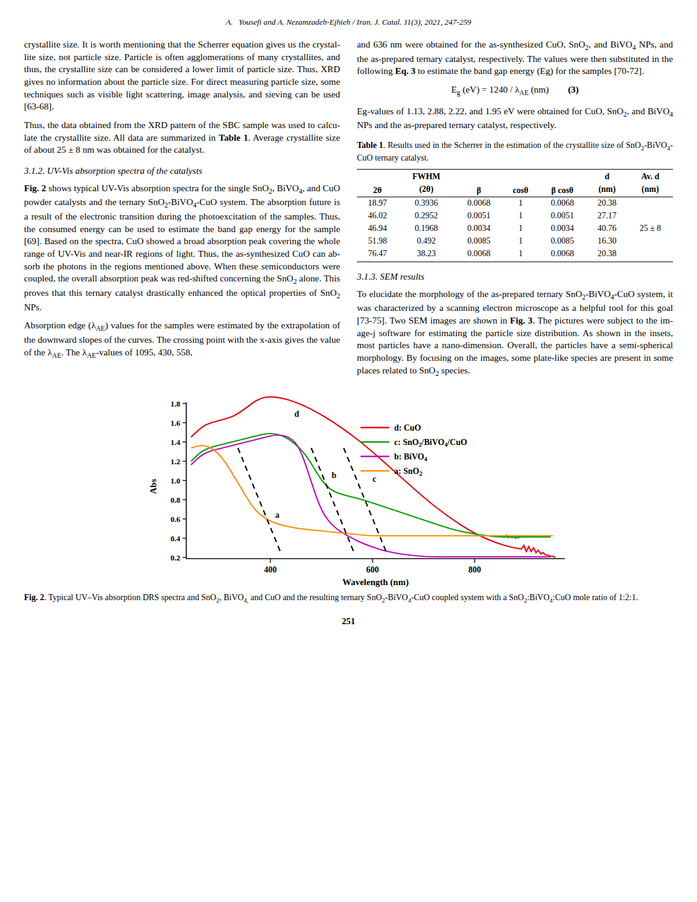A. Yousefi and A. Nezamzadeh-Ejhieh / Iran. J. Catal. 11(3), 2021, 247-259
crystallite size. It is worth mentioning that the Scherrer equation gives us the crystallite size, not particle size. Particle is often agglomerations of many crystallites, and thus, the crystallite size can be considered a lower limit of particle size. Thus, XRD gives no information about the particle size. For direct measuring particle size, some techniques such as visible light scattering, image analysis, and sieving can be used [63-68].
Thus, the data obtained from the XRD pattern of the SBC sample was used to calculate the crystallite size. All data are summarized in Table 1. Average crystallite size of about 25 ± 8 nm was obtained for the catalyst.
3.1.2. UV-Vis absorption spectra of the catalysts
Fig. 2 shows typical UV-Vis absorption spectra for the single SnO2, BiVO4, and CuO powder catalysts and the ternary SnO2-BiVO4-CuO system. The absorption future is a result of the electronic transition during the photoexcitation of the samples. Thus, the consumed energy can be used to estimate the band gap energy for the sample [69]. Based on the spectra, CuO showed a broad absorption peak covering the whole range of UV-Vis and near-IR regions of light. Thus, the as-synthesized CuO can absorb the photons in the regions mentioned above. When these semiconductors were coupled, the overall absorption peak was red-shifted concerning the SnO2 alone. This proves that this ternary catalyst drastically enhanced the optical properties of SnO2 NPs.
Absorption edge (λAE) values for the samples were estimated by the extrapolation of the downward slopes of the curves. The crossing point with the x-axis gives the value of the λAE. The λAE-values of 1095, 430, 558,
and 636 nm were obtained for the as-synthesized CuO, SnO2, and BiVO4 NPs, and the as-prepared ternary catalyst, respectively. The values were then substituted in the following Eq. 3 to estimate the band gap energy (Eg) for the samples [70-72].
Eg (eV) = 1240 / λAE (nm) (3)
Eg-values of 1.13, 2.88, 2.22, and 1.95 eV were obtained for CuO, SnO2, and BiVO4 NPs and the as-prepared ternary catalyst, respectively.
Table 1. Results used in the Scherrer in the estimation of the crystallite size of SnO2-BiVO4-CuO ternary catalyst.
| 2θ | FWHM | β | cosθ | β cosθ | d | Av. d |
| --- | --- | --- | --- | --- | --- | --- |
| (2θ) | (nm) | (nm) |
| 18.97 | 0.3936 | 0.0068 | 1 | 0.0068 | 20.38 | |
| 46.02 | 0.2952 | 0.0051 | 1 | 0.0051 | 27.17 | |
| 46.94 | 0.1968 | 0.0034 | 1 | 0.0034 | 40.76 | 25 ± 8 |
| 51.98 | 0.492 | 0.0085 | 1 | 0.0085 | 16.30 | |
| 76.47 | 38.23 | 0.0068 | 1 | 0.0068 | 20.38 | |
3.1.3. SEM results
To elucidate the morphology of the as-prepared ternary SnO2-BiVO4-CuO system, it was characterized by a scanning electron microscope as a helpful tool for this goal [73-75]. Two SEM images are shown in Fig. 3. The pictures were subject to the image-j software for estimating the particle size distribution. As shown in the insets, most particles have a nano-dimension. Overall, the particles have a semi-spherical morphology. By focusing on the images, some plate-like species are present in some places related to SnO2 species.
1.8 1.6 1.4 1.2 1.0 0.8 0.6 0.4 0.2 400 600 800 Abs Wavelength (nm) d b c a d: CuO c: SnO2/BiVO4/CuO b: BiVO4 a: SnO2
Fig. 2. Typical UV–Vis absorption DRS spectra and SnO2, BiVO4, and CuO and the resulting ternary SnO2-BiVO4-CuO coupled system with a SnO2:BiVO4:CuO mole ratio of 1:2:1.
251